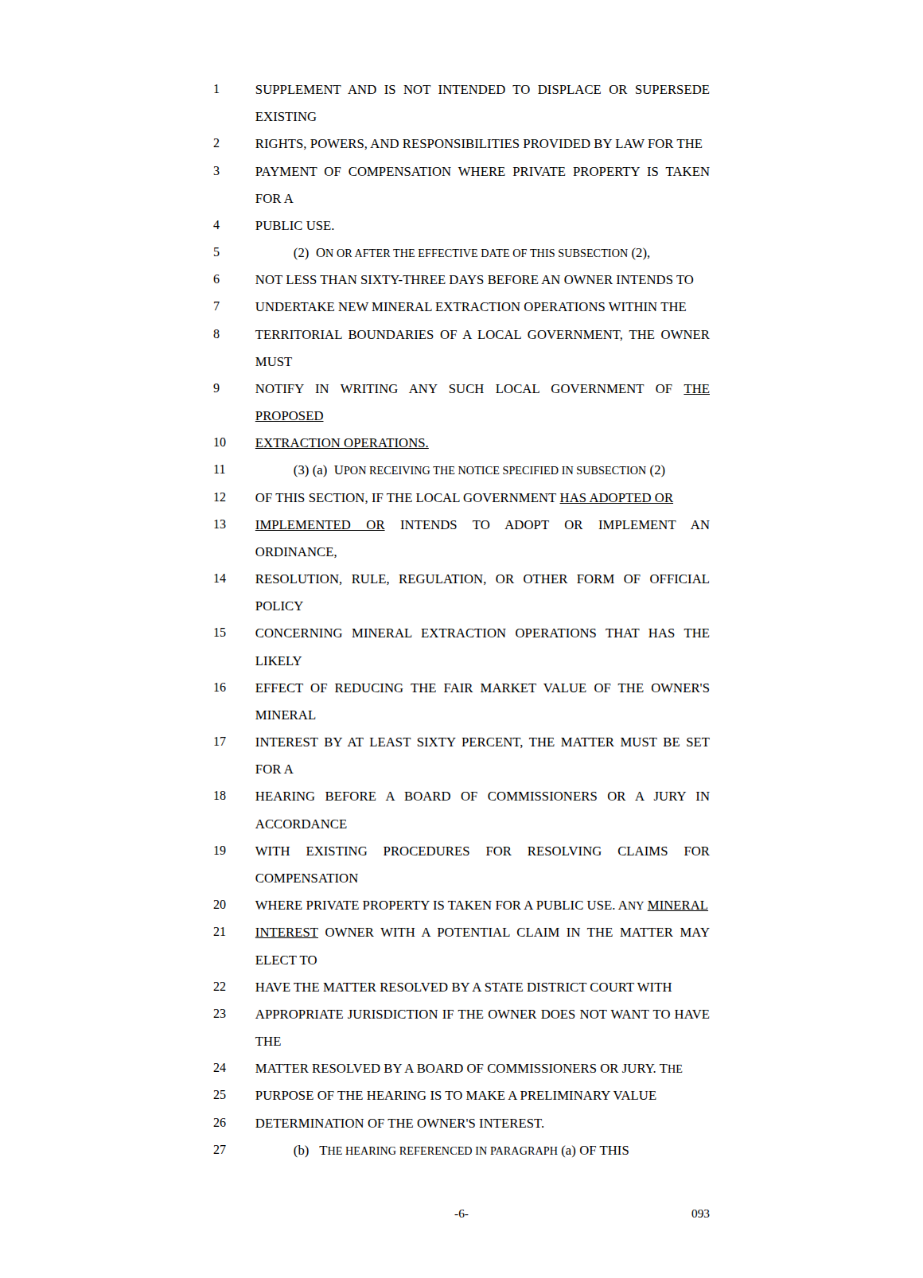| 1 | SUPPLEMENT AND IS NOT INTENDED TO DISPLACE OR SUPERSEDE EXISTING |
| 2 | RIGHTS, POWERS, AND RESPONSIBILITIES PROVIDED BY LAW FOR THE |
| 3 | PAYMENT OF COMPENSATION WHERE PRIVATE PROPERTY IS TAKEN FOR A |
| 4 | PUBLIC USE. |
| 5 | (2) O N OR AFTER THE EFFECTIVE DATE OF THIS SUBSECTION (2), |
| 6 | NOT LESS THAN SIXTY-THREE DAYS BEFORE AN OWNER INTENDS TO |
| 7 | UNDERTAKE NEW MINERAL EXTRACTION OPERATIONS WITHIN THE |
| 8 | TERRITORIAL BOUNDARIES OF A LOCAL GOVERNMENT, THE OWNER MUST |
| 9 | NOTIFY IN WRITING ANY SUCH LOCAL GOVERNMENT OF THE PROPOSED |
| 10 | EXTRACTION OPERATIONS. |
| 11 | (3) (a) U PON RECEIVING THE NOTICE SPECIFIED IN SUBSECTION (2) |
| 12 | OF THIS SECTION, IF THE LOCAL GOVERNMENT HAS ADOPTED OR |
| 13 | IMPLEMENTED OR INTENDS TO ADOPT OR IMPLEMENT AN ORDINANCE, |
| 14 | RESOLUTION, RULE, REGULATION, OR OTHER FORM OF OFFICIAL POLICY |
| 15 | CONCERNING MINERAL EXTRACTION OPERATIONS THAT HAS THE LIKELY |
| 16 | EFFECT OF REDUCING THE FAIR MARKET VALUE OF THE OWNER'S MINERAL |
| 17 | INTEREST BY AT LEAST SIXTY PERCENT, THE MATTER MUST BE SET FOR A |
| 18 | HEARING BEFORE A BOARD OF COMMISSIONERS OR A JURY IN ACCORDANCE |
| 19 | WITH EXISTING PROCEDURES FOR RESOLVING CLAIMS FOR COMPENSATION |
| 20 | WHERE PRIVATE PROPERTY IS TAKEN FOR A PUBLIC USE. A NY MINERAL |
| 21 | INTEREST OWNER WITH A POTENTIAL CLAIM IN THE MATTER MAY ELECT TO |
| 22 | HAVE THE MATTER RESOLVED BY A STATE DISTRICT COURT WITH |
| 23 | APPROPRIATE JURISDICTION IF THE OWNER DOES NOT WANT TO HAVE THE |
| 24 | MATTER RESOLVED BY A BOARD OF COMMISSIONERS OR JURY. T HE |
| 25 | PURPOSE OF THE HEARING IS TO MAKE A PRELIMINARY VALUE |
| 26 | DETERMINATION OF THE OWNER'S INTEREST. |
| 27 | (b) T HE HEARING REFERENCED IN PARAGRAPH (a) OF THIS |
-6-
093